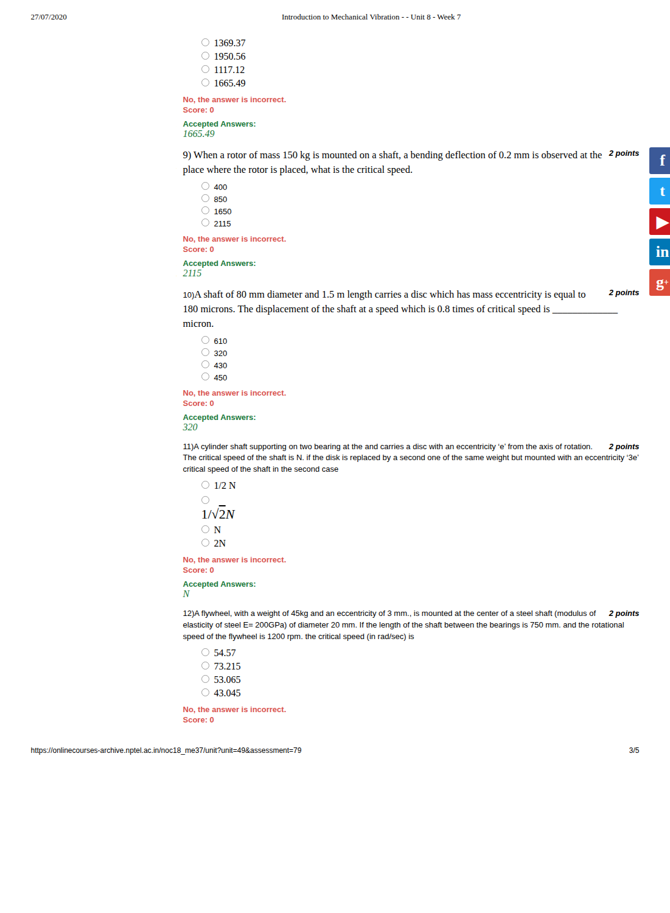27/07/2020
Introduction to Mechanical Vibration - - Unit 8 - Week 7
f
t
▶
in
g+
1369.37
1950.56
1117.12
1665.49
No, the answer is incorrect.
Score: 0
Accepted Answers:
1665.49
2 points 9) When a rotor of mass 150 kg is mounted on a shaft, a bending deflection of 0.2 mm is observed at the place where the rotor is placed, what is the critical speed.
400
850
1650
2115
No, the answer is incorrect.
Score: 0
Accepted Answers:
2115
2 points 10) A shaft of 80 mm diameter and 1.5 m length carries a disc which has mass eccentricity is equal to 180 microns. The displacement of the shaft at a speed which is 0.8 times of critical speed is _____________ micron.
610
320
430
450
No, the answer is incorrect.
Score: 0
Accepted Answers:
320
2 points 11)A cylinder shaft supporting on two bearing at the and carries a disc with an eccentricity ‘e’ from the axis of rotation. The critical speed of the shaft is N. if the disk is replaced by a second one of the same weight but mounted with an eccentricity ‘3e’ critical speed of the shaft in the second case
1/2 N
1/√2 N
N
2N
No, the answer is incorrect.
Score: 0
Accepted Answers:
N
2 points 12)A flywheel, with a weight of 45kg and an eccentricity of 3 mm., is mounted at the center of a steel shaft (modulus of elasticity of steel E= 200GPa) of diameter 20 mm. If the length of the shaft between the bearings is 750 mm. and the rotational speed of the flywheel is 1200 rpm. the critical speed (in rad/sec) is
54.57
73.215
53.065
43.045
No, the answer is incorrect.
Score: 0
https://onlinecourses-archive.nptel.ac.in/noc18_me37/unit?unit=49&assessment=79 3/5